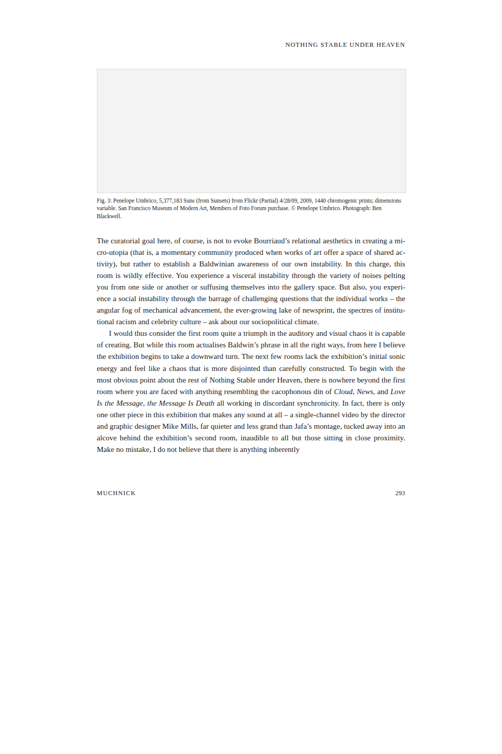Nothing Stable Under Heaven
Fig. 3: Penelope Umbrico, 5,377,183 Suns (from Sunsets) from Flickr (Partial) 4/28/09, 2009, 1440 chromogenic prints; dimensions variable. San Francisco Museum of Modern Art, Members of Foto Forum purchase. © Penelope Umbrico. Photograph: Ben Blackwell.
The curatorial goal here, of course, is not to evoke Bourriaud’s relational aesthetics in creating a micro-utopia (that is, a momentary community produced when works of art offer a space of shared activity), but rather to establish a Baldwinian awareness of our own instability. In this charge, this room is wildly effective. You experience a visceral instability through the variety of noises pelting you from one side or another or suffusing themselves into the gallery space. But also, you experience a social instability through the barrage of challenging questions that the individual works – the angular fog of mechanical advancement, the ever-growing lake of newsprint, the spectres of institutional racism and celebrity culture – ask about our sociopolitical climate.
I would thus consider the first room quite a triumph in the auditory and visual chaos it is capable of creating. But while this room actualises Baldwin’s phrase in all the right ways, from here I believe the exhibition begins to take a downward turn. The next few rooms lack the exhibition’s initial sonic energy and feel like a chaos that is more disjointed than carefully constructed. To begin with the most obvious point about the rest of Nothing Stable under Heaven, there is nowhere beyond the first room where you are faced with anything resembling the cacophonous din of Cloud, News, and Love Is the Message, the Message Is Death all working in discordant synchronicity. In fact, there is only one other piece in this exhibition that makes any sound at all – a single-channel video by the director and graphic designer Mike Mills, far quieter and less grand than Jafa’s montage, tucked away into an alcove behind the exhibition’s second room, inaudible to all but those sitting in close proximity. Make no mistake, I do not believe that there is anything inherently
Muchnick 293